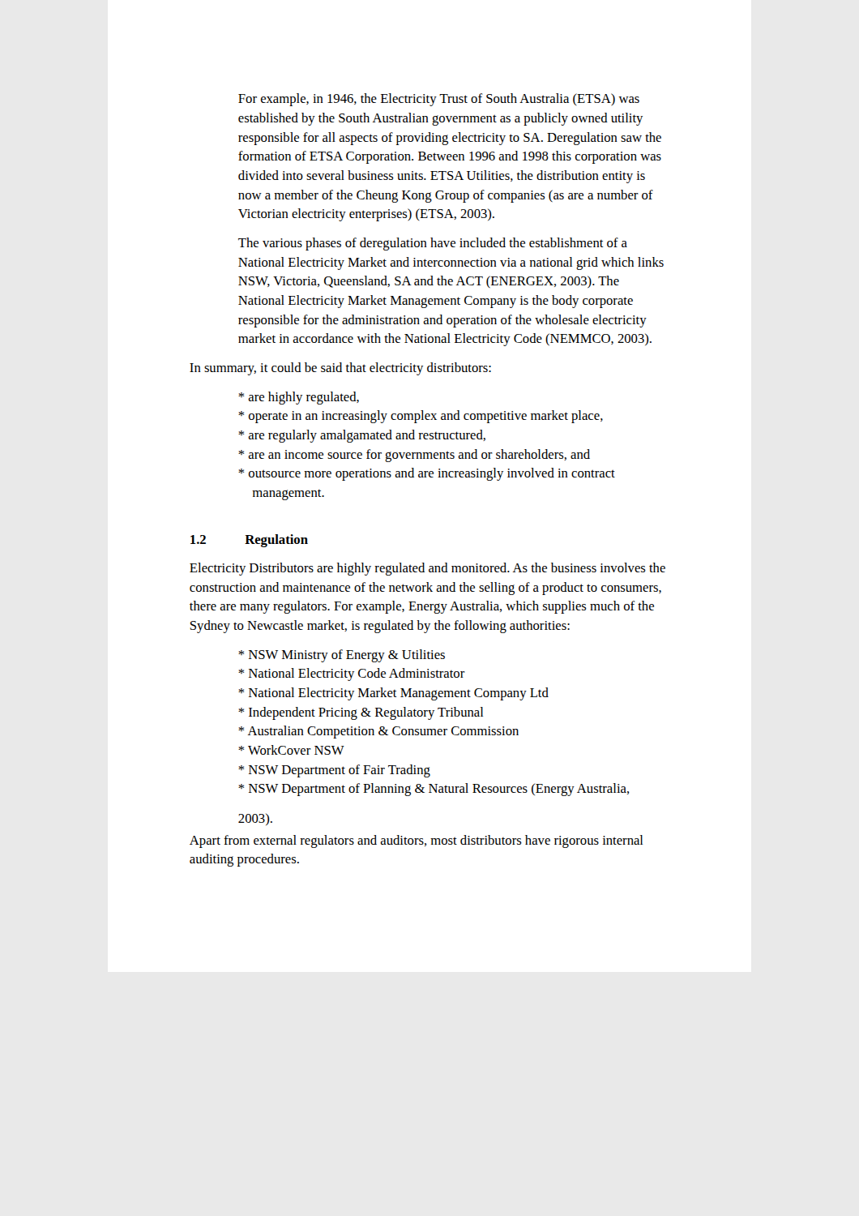For example, in 1946, the Electricity Trust of South Australia (ETSA) was established by the South Australian government as a publicly owned utility responsible for all aspects of providing electricity to SA. Deregulation saw the formation of ETSA Corporation. Between 1996 and 1998 this corporation was divided into several business units. ETSA Utilities, the distribution entity is now a member of the Cheung Kong Group of companies (as are a number of Victorian electricity enterprises) (ETSA, 2003).
The various phases of deregulation have included the establishment of a National Electricity Market and interconnection via a national grid which links NSW, Victoria, Queensland, SA and the ACT (ENERGEX, 2003). The National Electricity Market Management Company is the body corporate responsible for the administration and operation of the wholesale electricity market in accordance with the National Electricity Code (NEMMCO, 2003).
In summary, it could be said that electricity distributors:
* are highly regulated,
* operate in an increasingly complex and competitive market place,
* are regularly amalgamated and restructured,
* are an income source for governments and or shareholders, and
* outsource more operations and are increasingly involved in contractmanagement.
1.2 Regulation
Electricity Distributors are highly regulated and monitored. As the business involves the construction and maintenance of the network and the selling of a product to consumers, there are many regulators. For example, Energy Australia, which supplies much of the Sydney to Newcastle market, is regulated by the following authorities:
* NSW Ministry of Energy & Utilities
* National Electricity Code Administrator
* National Electricity Market Management Company Ltd
* Independent Pricing & Regulatory Tribunal
* Australian Competition & Consumer Commission
* WorkCover NSW
* NSW Department of Fair Trading
* NSW Department of Planning & Natural Resources (Energy Australia,
2003).
Apart from external regulators and auditors, most distributors have rigorous internal auditing procedures.